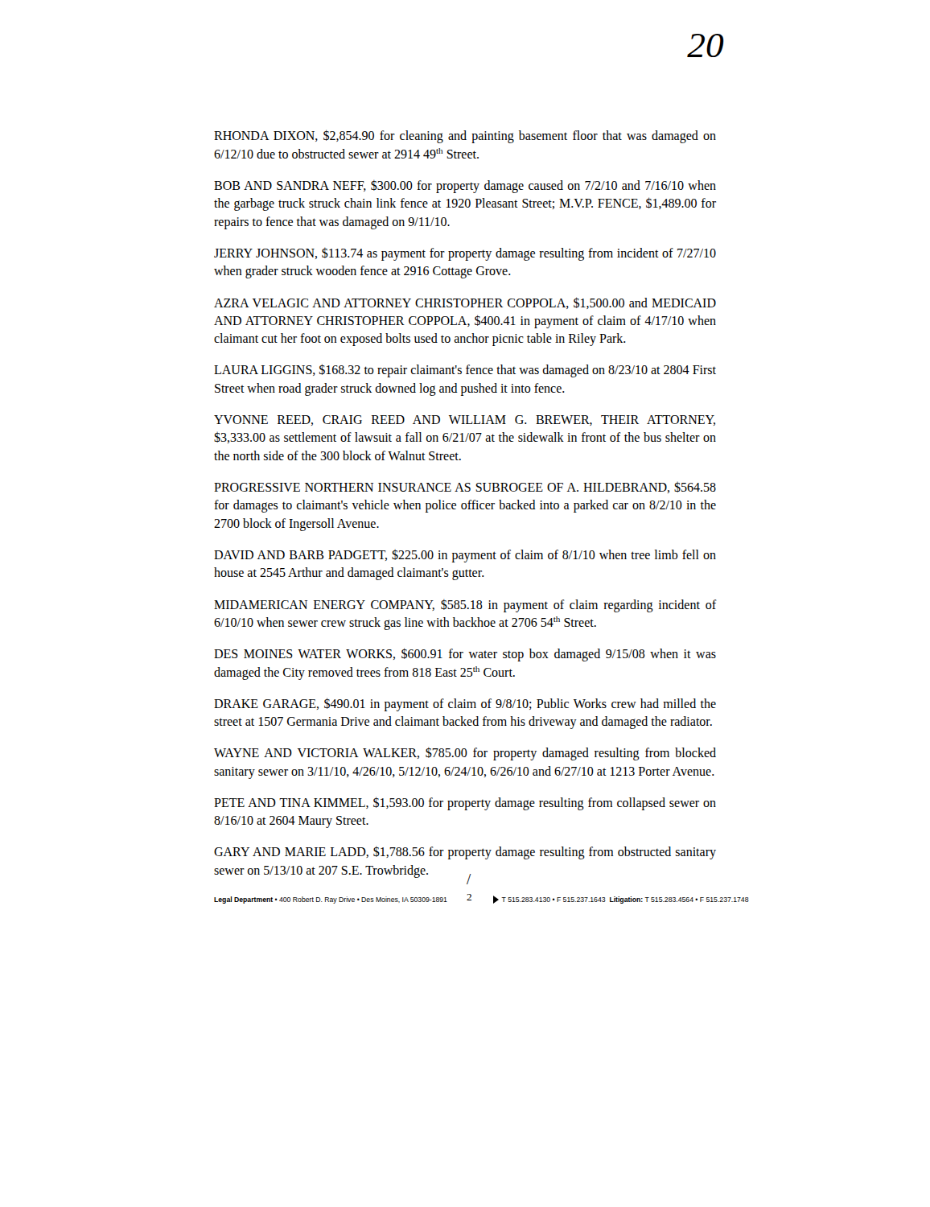20
RHONDA DIXON, $2,854.90 for cleaning and painting basement floor that was damaged on 6/12/10 due to obstructed sewer at 2914 49th Street.
BOB AND SANDRA NEFF, $300.00 for property damage caused on 7/2/10 and 7/16/10 when the garbage truck struck chain link fence at 1920 Pleasant Street; M.V.P. FENCE, $1,489.00 for repairs to fence that was damaged on 9/11/10.
JERRY JOHNSON, $113.74 as payment for property damage resulting from incident of 7/27/10 when grader struck wooden fence at 2916 Cottage Grove.
AZRA VELAGIC AND ATTORNEY CHRISTOPHER COPPOLA, $1,500.00 and MEDICAID AND ATTORNEY CHRISTOPHER COPPOLA, $400.41 in payment of claim of 4/17/10 when claimant cut her foot on exposed bolts used to anchor picnic table in Riley Park.
LAURA LIGGINS, $168.32 to repair claimant's fence that was damaged on 8/23/10 at 2804 First Street when road grader struck downed log and pushed it into fence.
YVONNE REED, CRAIG REED AND WILLIAM G. BREWER, THEIR ATTORNEY, $3,333.00 as settlement of lawsuit a fall on 6/21/07 at the sidewalk in front of the bus shelter on the north side of the 300 block of Walnut Street.
PROGRESSIVE NORTHERN INSURANCE AS SUBROGEE OF A. HILDEBRAND, $564.58 for damages to claimant's vehicle when police officer backed into a parked car on 8/2/10 in the 2700 block of Ingersoll Avenue.
DAVID AND BARB PADGETT, $225.00 in payment of claim of 8/1/10 when tree limb fell on house at 2545 Arthur and damaged claimant's gutter.
MIDAMERICAN ENERGY COMPANY, $585.18 in payment of claim regarding incident of 6/10/10 when sewer crew struck gas line with backhoe at 2706 54th Street.
DES MOINES WATER WORKS, $600.91 for water stop box damaged 9/15/08 when it was damaged the City removed trees from 818 East 25th Court.
DRAKE GARAGE, $490.01 in payment of claim of 9/8/10; Public Works crew had milled the street at 1507 Germania Drive and claimant backed from his driveway and damaged the radiator.
WAYNE AND VICTORIA WALKER, $785.00 for property damaged resulting from blocked sanitary sewer on 3/11/10, 4/26/10, 5/12/10, 6/24/10, 6/26/10 and 6/27/10 at 1213 Porter Avenue.
PETE AND TINA KIMMEL, $1,593.00 for property damage resulting from collapsed sewer on 8/16/10 at 2604 Maury Street.
GARY AND MARIE LADD, $1,788.56 for property damage resulting from obstructed sanitary sewer on 5/13/10 at 207 S.E. Trowbridge.
Legal Department • 400 Robert D. Ray Drive • Des Moines, IA 50309-1891
/ 2
T 515.283.4130 • F 515.237.1643 Litigation: T 515.283.4564 • F 515.237.1748